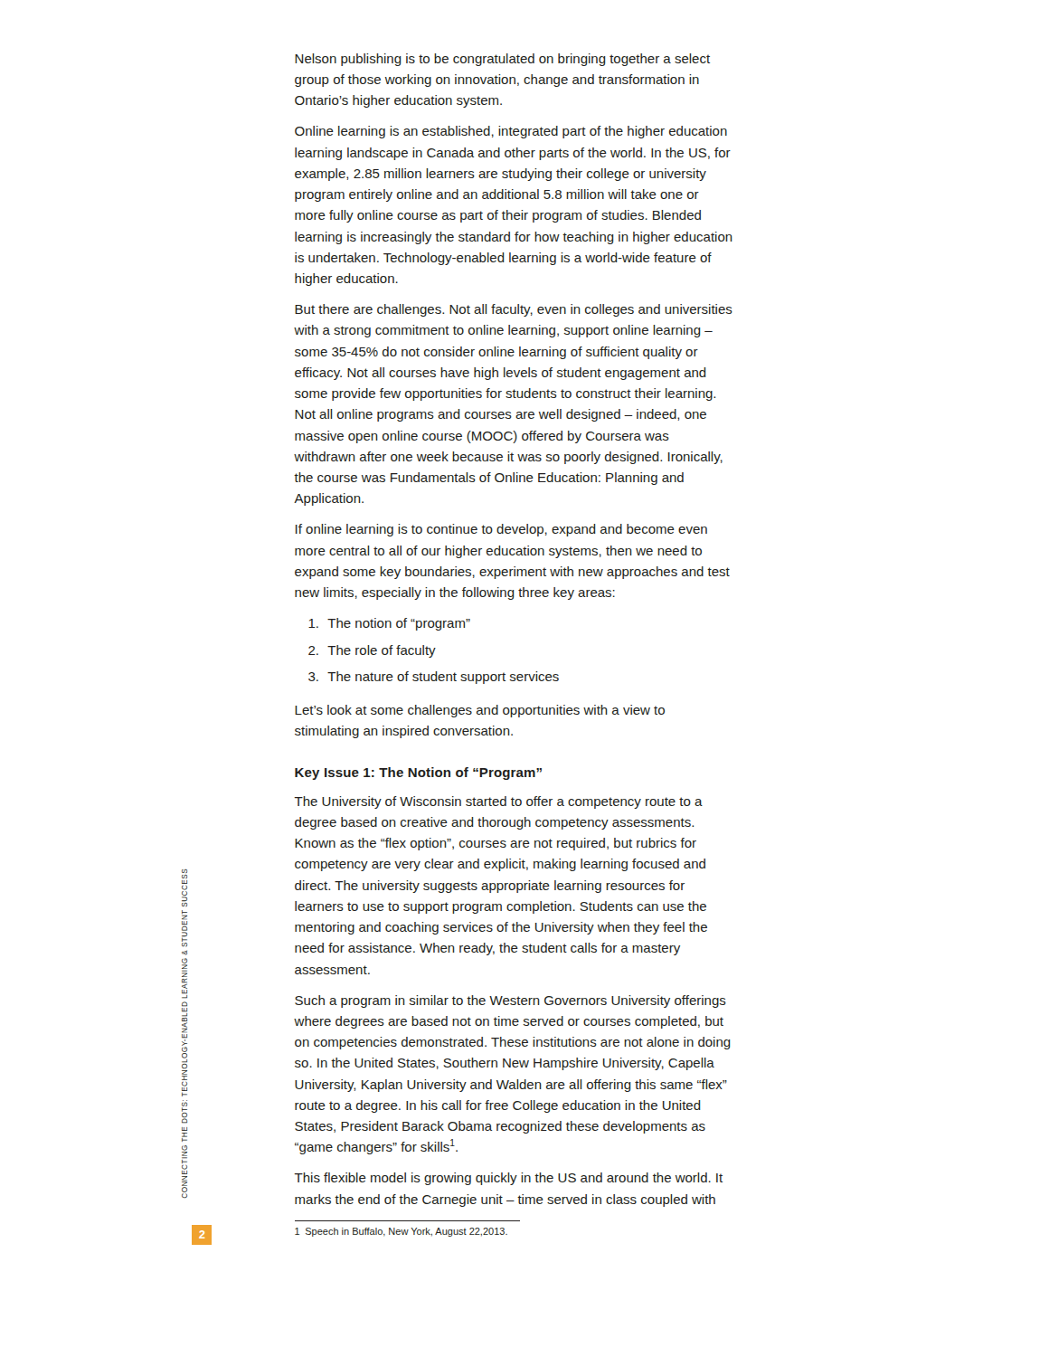Connecting the Dots: Technology-Enabled Learning & Student Success
2
Nelson publishing is to be congratulated on bringing together a select group of those working on innovation, change and transformation in Ontario’s higher education system.
Online learning is an established, integrated part of the higher education learning landscape in Canada and other parts of the world. In the US, for example, 2.85 million learners are studying their college or university program entirely online and an additional 5.8 million will take one or more fully online course as part of their program of studies. Blended learning is increasingly the standard for how teaching in higher education is undertaken. Technology-enabled learning is a world-wide feature of higher education.
But there are challenges. Not all faculty, even in colleges and universities with a strong commitment to online learning, support online learning – some 35-45% do not consider online learning of sufficient quality or efficacy. Not all courses have high levels of student engagement and some provide few opportunities for students to construct their learning. Not all online programs and courses are well designed – indeed, one massive open online course (MOOC) offered by Coursera was withdrawn after one week because it was so poorly designed. Ironically, the course was Fundamentals of Online Education: Planning and Application.
If online learning is to continue to develop, expand and become even more central to all of our higher education systems, then we need to expand some key boundaries, experiment with new approaches and test new limits, especially in the following three key areas:
The notion of “program”
The role of faculty
The nature of student support services
Let’s look at some challenges and opportunities with a view to stimulating an inspired conversation.
Key Issue 1: The Notion of “Program”
The University of Wisconsin started to offer a competency route to a degree based on creative and thorough competency assessments. Known as the “flex option”, courses are not required, but rubrics for competency are very clear and explicit, making learning focused and direct. The university suggests appropriate learning resources for learners to use to support program completion. Students can use the mentoring and coaching services of the University when they feel the need for assistance. When ready, the student calls for a mastery assessment.
Such a program in similar to the Western Governors University offerings where degrees are based not on time served or courses completed, but on competencies demonstrated. These institutions are not alone in doing so. In the United States, Southern New Hampshire University, Capella University, Kaplan University and Walden are all offering this same “flex” route to a degree. In his call for free College education in the United States, President Barack Obama recognized these developments as “game changers” for skills1.
This flexible model is growing quickly in the US and around the world. It marks the end of the Carnegie unit – time served in class coupled with
1 Speech in Buffalo, New York, August 22,2013.